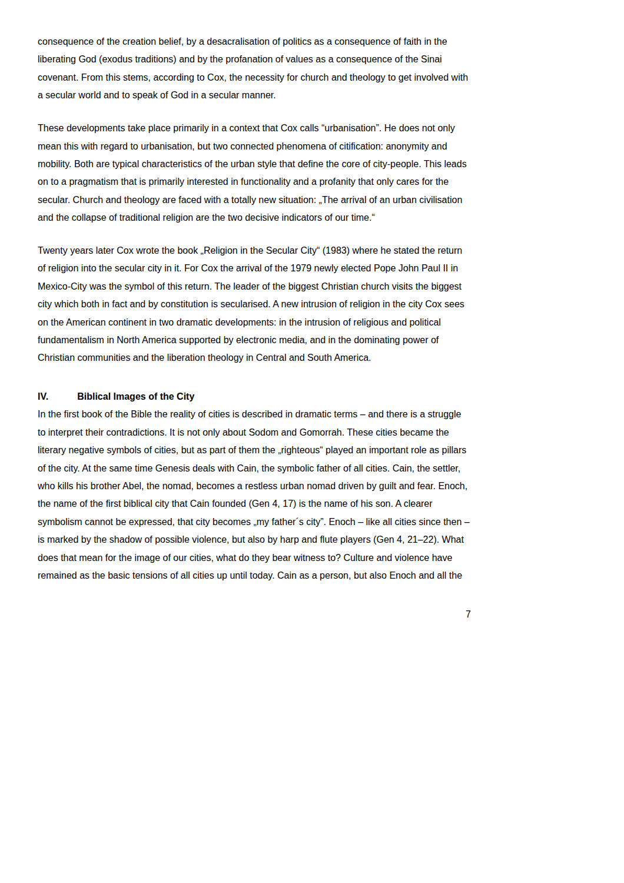consequence of the creation belief, by a desacralisation of politics as a consequence of faith in the liberating God (exodus traditions) and by the profanation of values as a consequence of the Sinai covenant. From this stems, according to Cox, the necessity for church and theology to get involved with a secular world and to speak of God in a secular manner.
These developments take place primarily in a context that Cox calls “urbanisation”. He does not only mean this with regard to urbanisation, but two connected phenomena of citification: anonymity and mobility. Both are typical characteristics of the urban style that define the core of city-people. This leads on to a pragmatism that is primarily interested in functionality and a profanity that only cares for the secular. Church and theology are faced with a totally new situation: „The arrival of an urban civilisation and the collapse of traditional religion are the two decisive indicators of our time.“
Twenty years later Cox wrote the book „Religion in the Secular City“ (1983) where he stated the return of religion into the secular city in it. For Cox the arrival of the 1979 newly elected Pope John Paul II in Mexico-City was the symbol of this return. The leader of the biggest Christian church visits the biggest city which both in fact and by constitution is secularised. A new intrusion of religion in the city Cox sees on the American continent in two dramatic developments: in the intrusion of religious and political fundamentalism in North America supported by electronic media, and in the dominating power of Christian communities and the liberation theology in Central and South America.
IV. Biblical Images of the City
In the first book of the Bible the reality of cities is described in dramatic terms – and there is a struggle to interpret their contradictions. It is not only about Sodom and Gomorrah. These cities became the literary negative symbols of cities, but as part of them the „righteous“ played an important role as pillars of the city. At the same time Genesis deals with Cain, the symbolic father of all cities. Cain, the settler, who kills his brother Abel, the nomad, becomes a restless urban nomad driven by guilt and fear. Enoch, the name of the first biblical city that Cain founded (Gen 4, 17) is the name of his son. A clearer symbolism cannot be expressed, that city becomes „my father´s city”. Enoch – like all cities since then – is marked by the shadow of possible violence, but also by harp and flute players (Gen 4, 21–22). What does that mean for the image of our cities, what do they bear witness to? Culture and violence have remained as the basic tensions of all cities up until today. Cain as a person, but also Enoch and all the
7